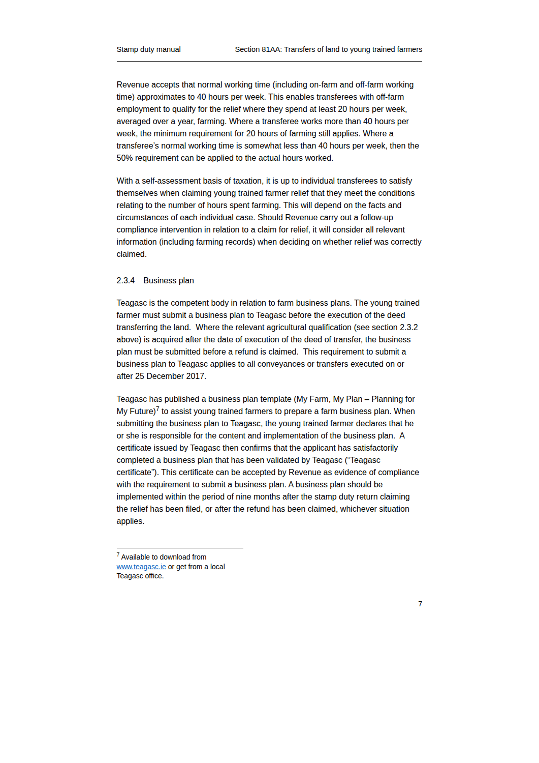Stamp duty manual
Section 81AA: Transfers of land to young trained farmers
Revenue accepts that normal working time (including on-farm and off-farm working time) approximates to 40 hours per week. This enables transferees with off-farm employment to qualify for the relief where they spend at least 20 hours per week, averaged over a year, farming. Where a transferee works more than 40 hours per week, the minimum requirement for 20 hours of farming still applies. Where a transferee’s normal working time is somewhat less than 40 hours per week, then the 50% requirement can be applied to the actual hours worked.
With a self-assessment basis of taxation, it is up to individual transferees to satisfy themselves when claiming young trained farmer relief that they meet the conditions relating to the number of hours spent farming. This will depend on the facts and circumstances of each individual case. Should Revenue carry out a follow-up compliance intervention in relation to a claim for relief, it will consider all relevant information (including farming records) when deciding on whether relief was correctly claimed.
2.3.4 Business plan
Teagasc is the competent body in relation to farm business plans. The young trained farmer must submit a business plan to Teagasc before the execution of the deed transferring the land. Where the relevant agricultural qualification (see section 2.3.2 above) is acquired after the date of execution of the deed of transfer, the business plan must be submitted before a refund is claimed. This requirement to submit a business plan to Teagasc applies to all conveyances or transfers executed on or after 25 December 2017.
Teagasc has published a business plan template (My Farm, My Plan – Planning for My Future)7 to assist young trained farmers to prepare a farm business plan. When submitting the business plan to Teagasc, the young trained farmer declares that he or she is responsible for the content and implementation of the business plan. A certificate issued by Teagasc then confirms that the applicant has satisfactorily completed a business plan that has been validated by Teagasc (“Teagasc certificate”). This certificate can be accepted by Revenue as evidence of compliance with the requirement to submit a business plan. A business plan should be implemented within the period of nine months after the stamp duty return claiming the relief has been filed, or after the refund has been claimed, whichever situation applies.
7 Available to download from www.teagasc.ie or get from a local Teagasc office.
7